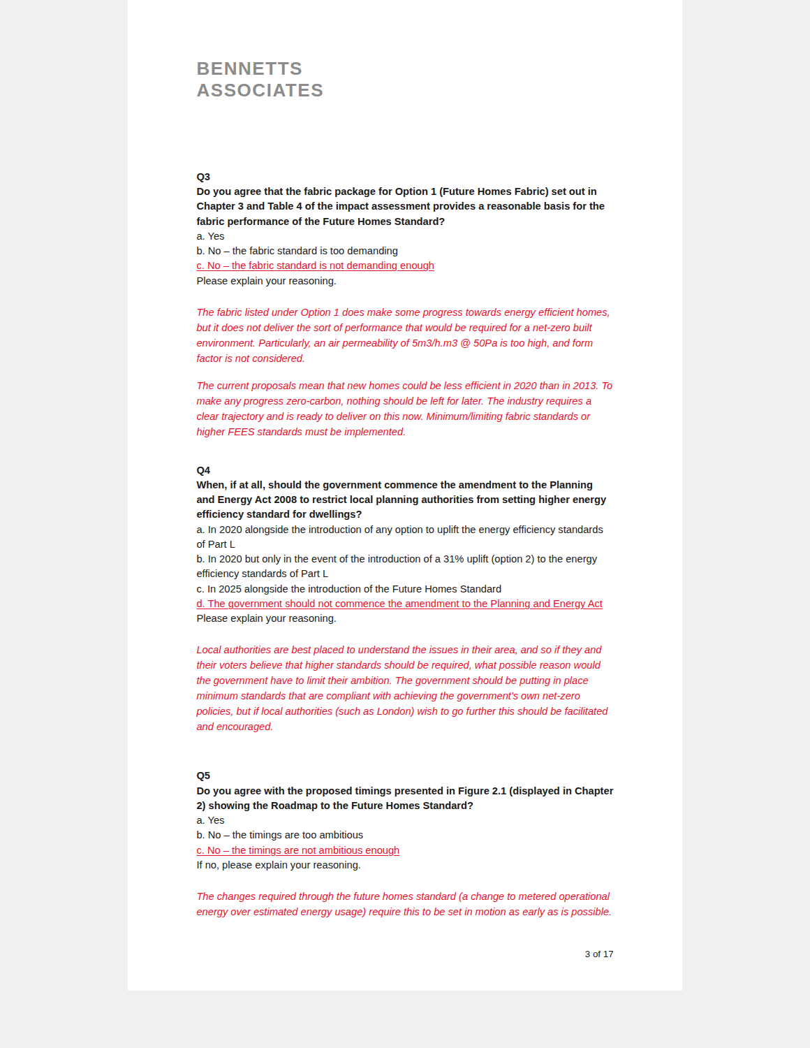Bennetts Associates
Q3
Do you agree that the fabric package for Option 1 (Future Homes Fabric) set out in Chapter 3 and Table 4 of the impact assessment provides a reasonable basis for the fabric performance of the Future Homes Standard?
a. Yes
b. No – the fabric standard is too demanding
c. No – the fabric standard is not demanding enough
Please explain your reasoning.
The fabric listed under Option 1 does make some progress towards energy efficient homes, but it does not deliver the sort of performance that would be required for a net-zero built environment. Particularly, an air permeability of 5m3/h.m3 @ 50Pa is too high, and form factor is not considered.
The current proposals mean that new homes could be less efficient in 2020 than in 2013. To make any progress zero-carbon, nothing should be left for later. The industry requires a clear trajectory and is ready to deliver on this now. Minimum/limiting fabric standards or higher FEES standards must be implemented.
Q4
When, if at all, should the government commence the amendment to the Planning and Energy Act 2008 to restrict local planning authorities from setting higher energy efficiency standard for dwellings?
a. In 2020 alongside the introduction of any option to uplift the energy efficiency standards of Part L
b. In 2020 but only in the event of the introduction of a 31% uplift (option 2) to the energy efficiency standards of Part L
c. In 2025 alongside the introduction of the Future Homes Standard
d. The government should not commence the amendment to the Planning and Energy Act
Please explain your reasoning.
Local authorities are best placed to understand the issues in their area, and so if they and their voters believe that higher standards should be required, what possible reason would the government have to limit their ambition. The government should be putting in place minimum standards that are compliant with achieving the government's own net-zero policies, but if local authorities (such as London) wish to go further this should be facilitated and encouraged.
Q5
Do you agree with the proposed timings presented in Figure 2.1 (displayed in Chapter 2) showing the Roadmap to the Future Homes Standard?
a. Yes
b. No – the timings are too ambitious
c. No – the timings are not ambitious enough
If no, please explain your reasoning.
The changes required through the future homes standard (a change to metered operational energy over estimated energy usage) require this to be set in motion as early as is possible.
3 of 17